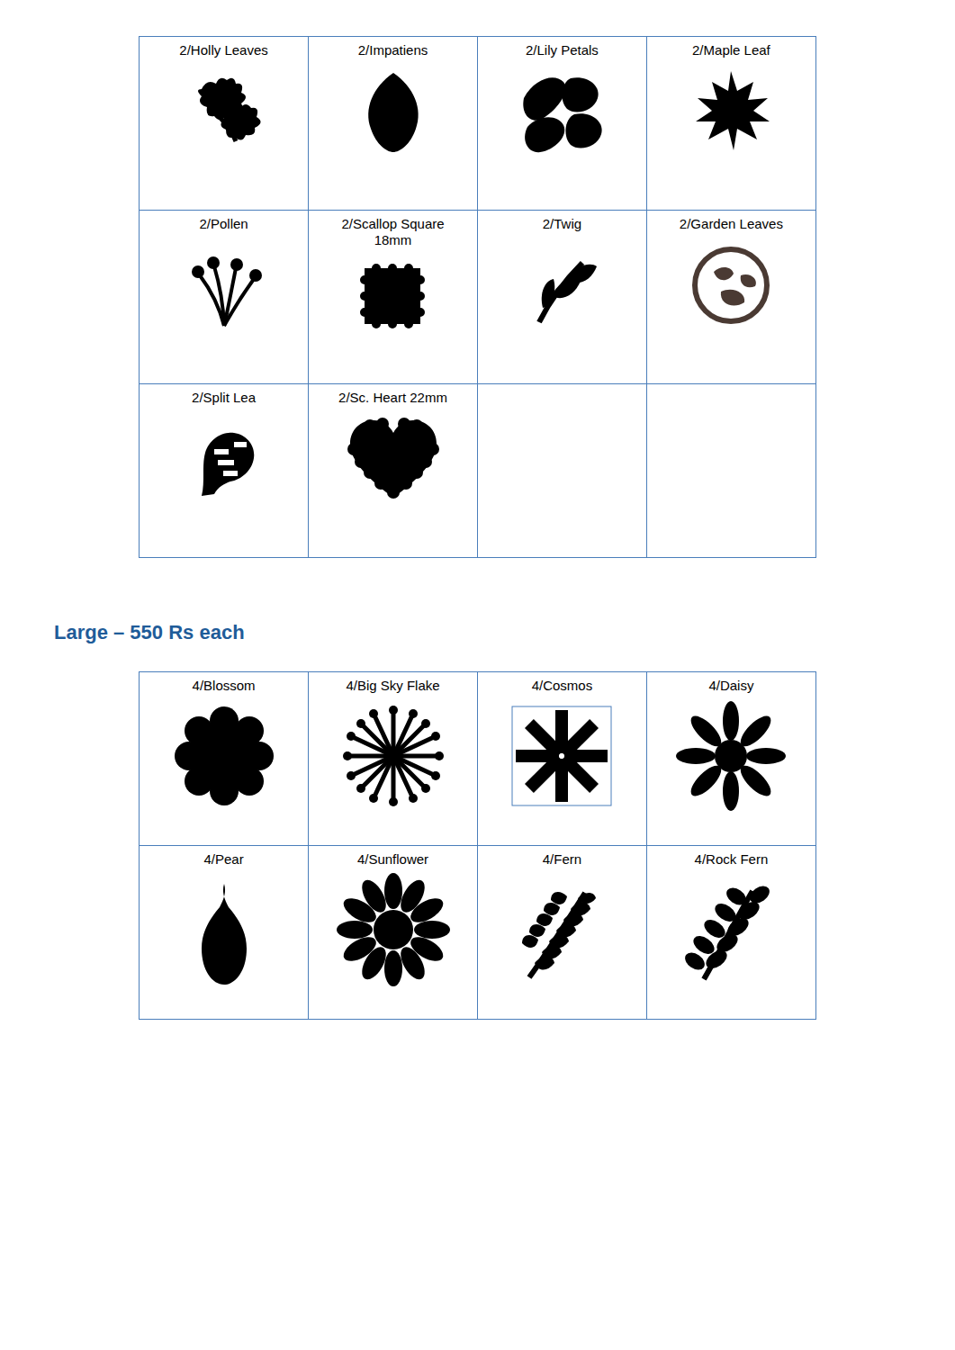| 2/Holly Leaves | 2/Impatiens | 2/Lily Petals | 2/Maple Leaf |
| 2/Pollen | 2/Scallop Square 18mm | 2/Twig | 2/Garden Leaves |
| 2/Split Lea | 2/Sc. Heart 22mm | | |
Large – 550 Rs each
| 4/Blossom | 4/Big Sky Flake | 4/Cosmos | 4/Daisy |
| 4/Pear | 4/Sunflower | 4/Fern | 4/Rock Fern |